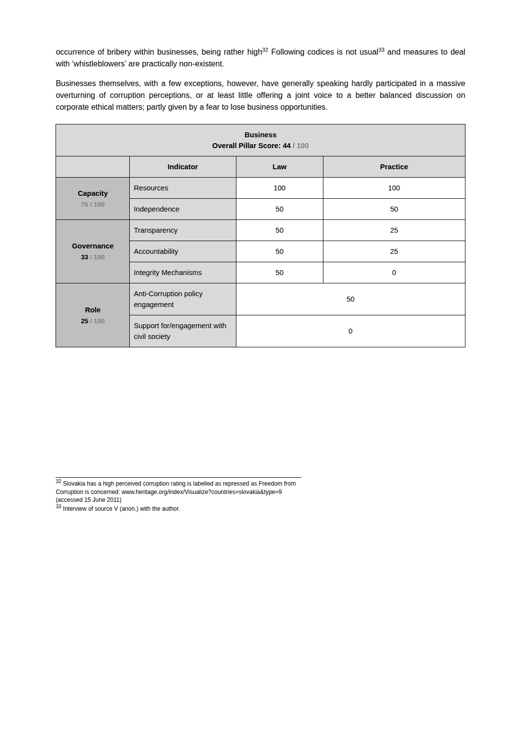occurrence of bribery within businesses, being rather high32 Following codices is not usual33 and measures to deal with ‘whistleblowers’ are practically non-existent.
Businesses themselves, with a few exceptions, however, have generally speaking hardly participated in a massive overturning of corruption perceptions, or at least little offering a joint voice to a better balanced discussion on corporate ethical matters; partly given by a fear to lose business opportunities.
| Business Overall Pillar Score: 44 / 100 |
| | Indicator | Law | Practice |
| Capacity 75 / 100 | Resources | 100 | 100 |
| Independence | 50 | 50 |
| Governance 33 / 100 | Transparency | 50 | 25 |
| Accountability | 50 | 25 |
| Integrity Mechanisms | 50 | 0 |
| Role 25 / 100 | Anti-Corruption policy engagement | 50 |
| Support for/engagement with civil society | 0 |
32 Slovakia has a high perceived corruption rating is labelled as repressed as Freedom from Corruption is concerned: www.heritage.org/index/Visualize?countries=slovakia&type=9 (accessed 15 June 2011)
33 Interview of source V (anon.) with the author.